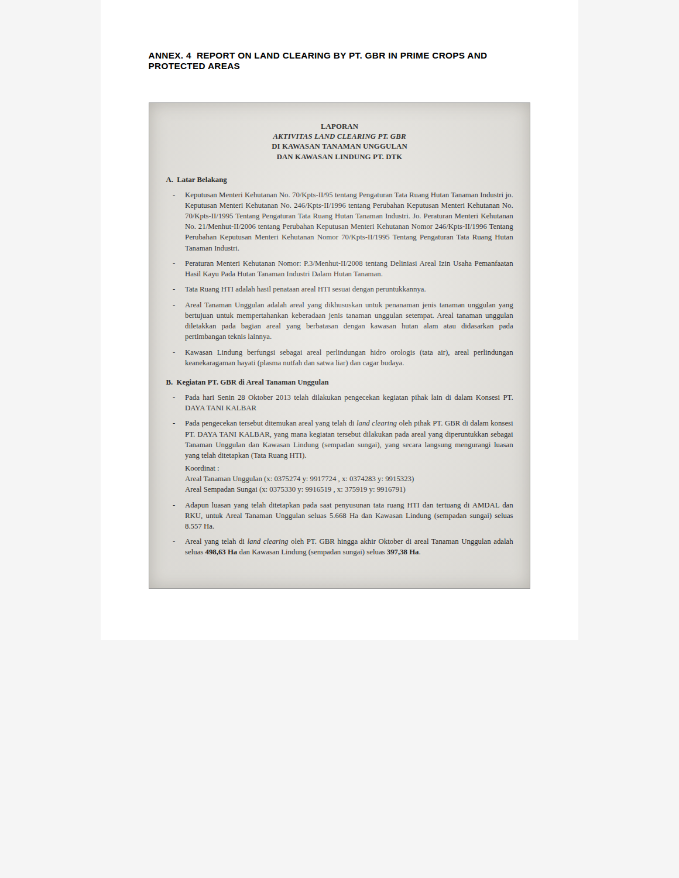ANNEX. 4 REPORT ON LAND CLEARING BY PT. GBR IN PRIME CROPS AND PROTECTED AREAS
LAPORAN AKTIVITAS LAND CLEARING PT. GBR DI KAWASAN TANAMAN UNGGULAN DAN KAWASAN LINDUNG PT. DTK
A. Latar Belakang
Keputusan Menteri Kehutanan No. 70/Kpts-II/95 tentang Pengaturan Tata Ruang Hutan Tanaman Industri jo. Keputusan Menteri Kehutanan No. 246/Kpts-II/1996 tentang Perubahan Keputusan Menteri Kehutanan No. 70/Kpts-II/1995 Tentang Pengaturan Tata Ruang Hutan Tanaman Industri. Jo. Peraturan Menteri Kehutanan No. 21/Menhut-II/2006 tentang Perubahan Keputusan Menteri Kehutanan Nomor 246/Kpts-II/1996 Tentang Perubahan Keputusan Menteri Kehutanan Nomor 70/Kpts-II/1995 Tentang Pengaturan Tata Ruang Hutan Tanaman Industri.
Peraturan Menteri Kehutanan Nomor: P.3/Menhut-II/2008 tentang Deliniasi Areal Izin Usaha Pemanfaatan Hasil Kayu Pada Hutan Tanaman Industri Dalam Hutan Tanaman.
Tata Ruang HTI adalah hasil penataan areal HTI sesuai dengan peruntukkannya.
Areal Tanaman Unggulan adalah areal yang dikhususkan untuk penanaman jenis tanaman unggulan yang bertujuan untuk mempertahankan keberadaan jenis tanaman unggulan setempat. Areal tanaman unggulan diletakkan pada bagian areal yang berbatasan dengan kawasan hutan alam atau didasarkan pada pertimbangan teknis lainnya.
Kawasan Lindung berfungsi sebagai areal perlindungan hidro orologis (tata air), areal perlindungan keanekaragaman hayati (plasma nutfah dan satwa liar) dan cagar budaya.
B. Kegiatan PT. GBR di Areal Tanaman Unggulan
Pada hari Senin 28 Oktober 2013 telah dilakukan pengecekan kegiatan pihak lain di dalam Konsesi PT. DAYA TANI KALBAR
Pada pengecekan tersebut ditemukan areal yang telah di land clearing oleh pihak PT. GBR di dalam konsesi PT. DAYA TANI KALBAR, yang mana kegiatan tersebut dilakukan pada areal yang diperuntukkan sebagai Tanaman Unggulan dan Kawasan Lindung (sempadan sungai), yang secara langsung mengurangi luasan yang telah ditetapkan (Tata Ruang HTI).
Koordinat :
Areal Tanaman Unggulan (x: 0375274 y: 9917724 , x: 0374283 y: 9915323)
Areal Sempadan Sungai (x: 0375330 y: 9916519 , x: 375919 y: 9916791)
Adapun luasan yang telah ditetapkan pada saat penyusunan tata ruang HTI dan tertuang di AMDAL dan RKU, untuk Areal Tanaman Unggulan seluas 5.668 Ha dan Kawasan Lindung (sempadan sungai) seluas 8.557 Ha.
Areal yang telah di land clearing oleh PT. GBR hingga akhir Oktober di areal Tanaman Unggulan adalah seluas 498,63 Ha dan Kawasan Lindung (sempadan sungai) seluas 397,38 Ha.